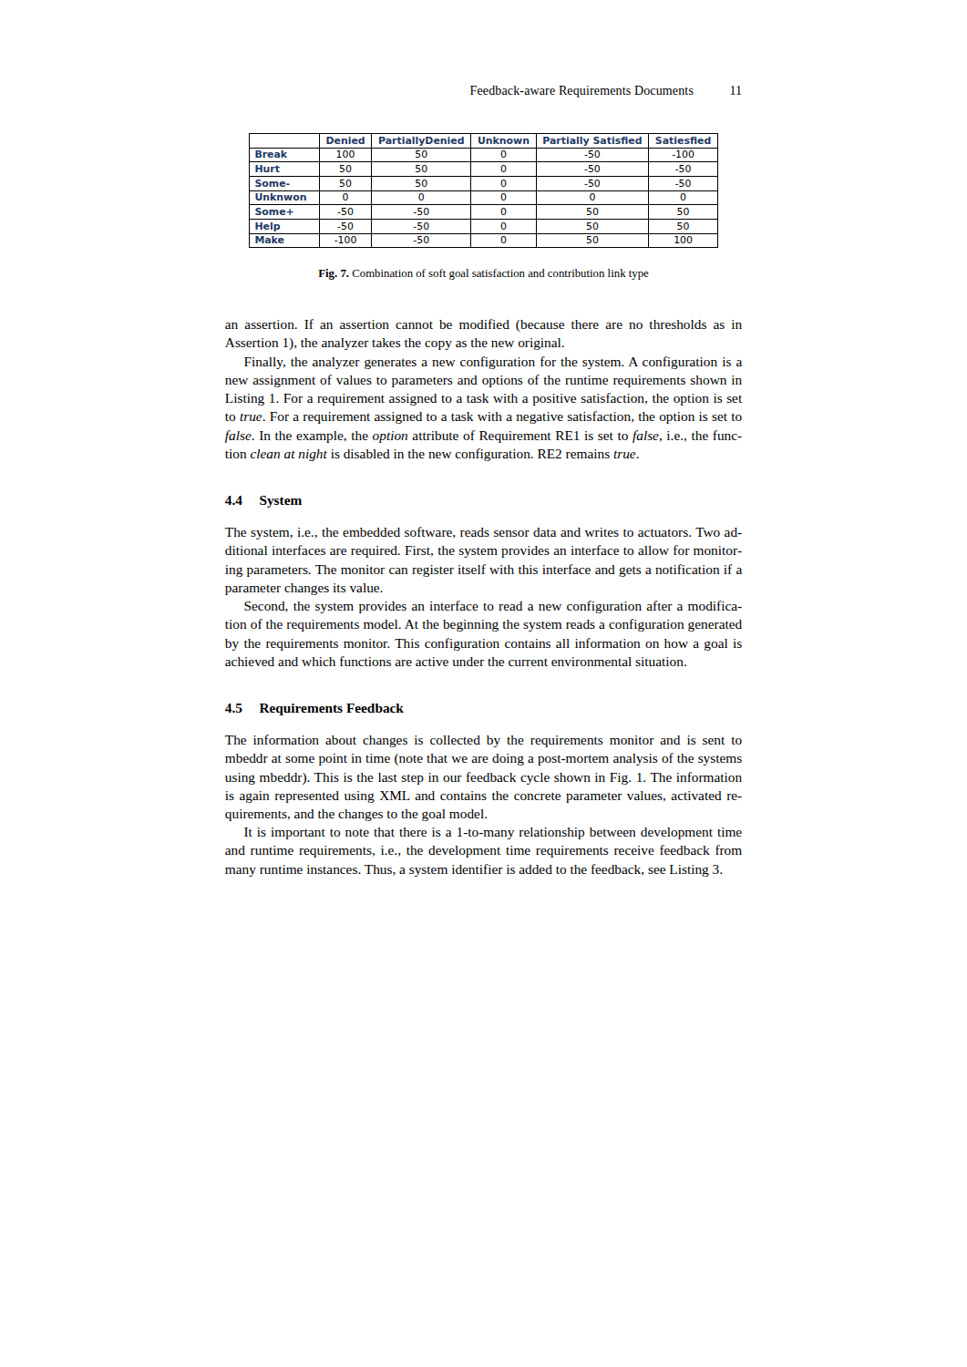Feedback-aware Requirements Documents 11
| | Denied | PartiallyDenied | Unknown | Partially Satisfied | Satiesfied |
| --- | --- | --- | --- | --- | --- |
| Break | 100 | 50 | 0 | -50 | -100 |
| Hurt | 50 | 50 | 0 | -50 | -50 |
| Some- | 50 | 50 | 0 | -50 | -50 |
| Unknwon | 0 | 0 | 0 | 0 | 0 |
| Some+ | -50 | -50 | 0 | 50 | 50 |
| Help | -50 | -50 | 0 | 50 | 50 |
| Make | -100 | -50 | 0 | 50 | 100 |
Fig. 7. Combination of soft goal satisfaction and contribution link type
an assertion. If an assertion cannot be modified (because there are no thresholds as in Assertion 1), the analyzer takes the copy as the new original.
Finally, the analyzer generates a new configuration for the system. A configuration is a new assignment of values to parameters and options of the runtime requirements shown in Listing 1. For a requirement assigned to a task with a positive satisfaction, the option is set to true. For a requirement assigned to a task with a negative satisfaction, the option is set to false. In the example, the option attribute of Requirement RE1 is set to false, i.e., the function clean at night is disabled in the new configuration. RE2 remains true.
4.4 System
The system, i.e., the embedded software, reads sensor data and writes to actuators. Two additional interfaces are required. First, the system provides an interface to allow for monitoring parameters. The monitor can register itself with this interface and gets a notification if a parameter changes its value.
Second, the system provides an interface to read a new configuration after a modification of the requirements model. At the beginning the system reads a configuration generated by the requirements monitor. This configuration contains all information on how a goal is achieved and which functions are active under the current environmental situation.
4.5 Requirements Feedback
The information about changes is collected by the requirements monitor and is sent to mbeddr at some point in time (note that we are doing a post-mortem analysis of the systems using mbeddr). This is the last step in our feedback cycle shown in Fig. 1. The information is again represented using XML and contains the concrete parameter values, activated requirements, and the changes to the goal model.
It is important to note that there is a 1-to-many relationship between development time and runtime requirements, i.e., the development time requirements receive feedback from many runtime instances. Thus, a system identifier is added to the feedback, see Listing 3.